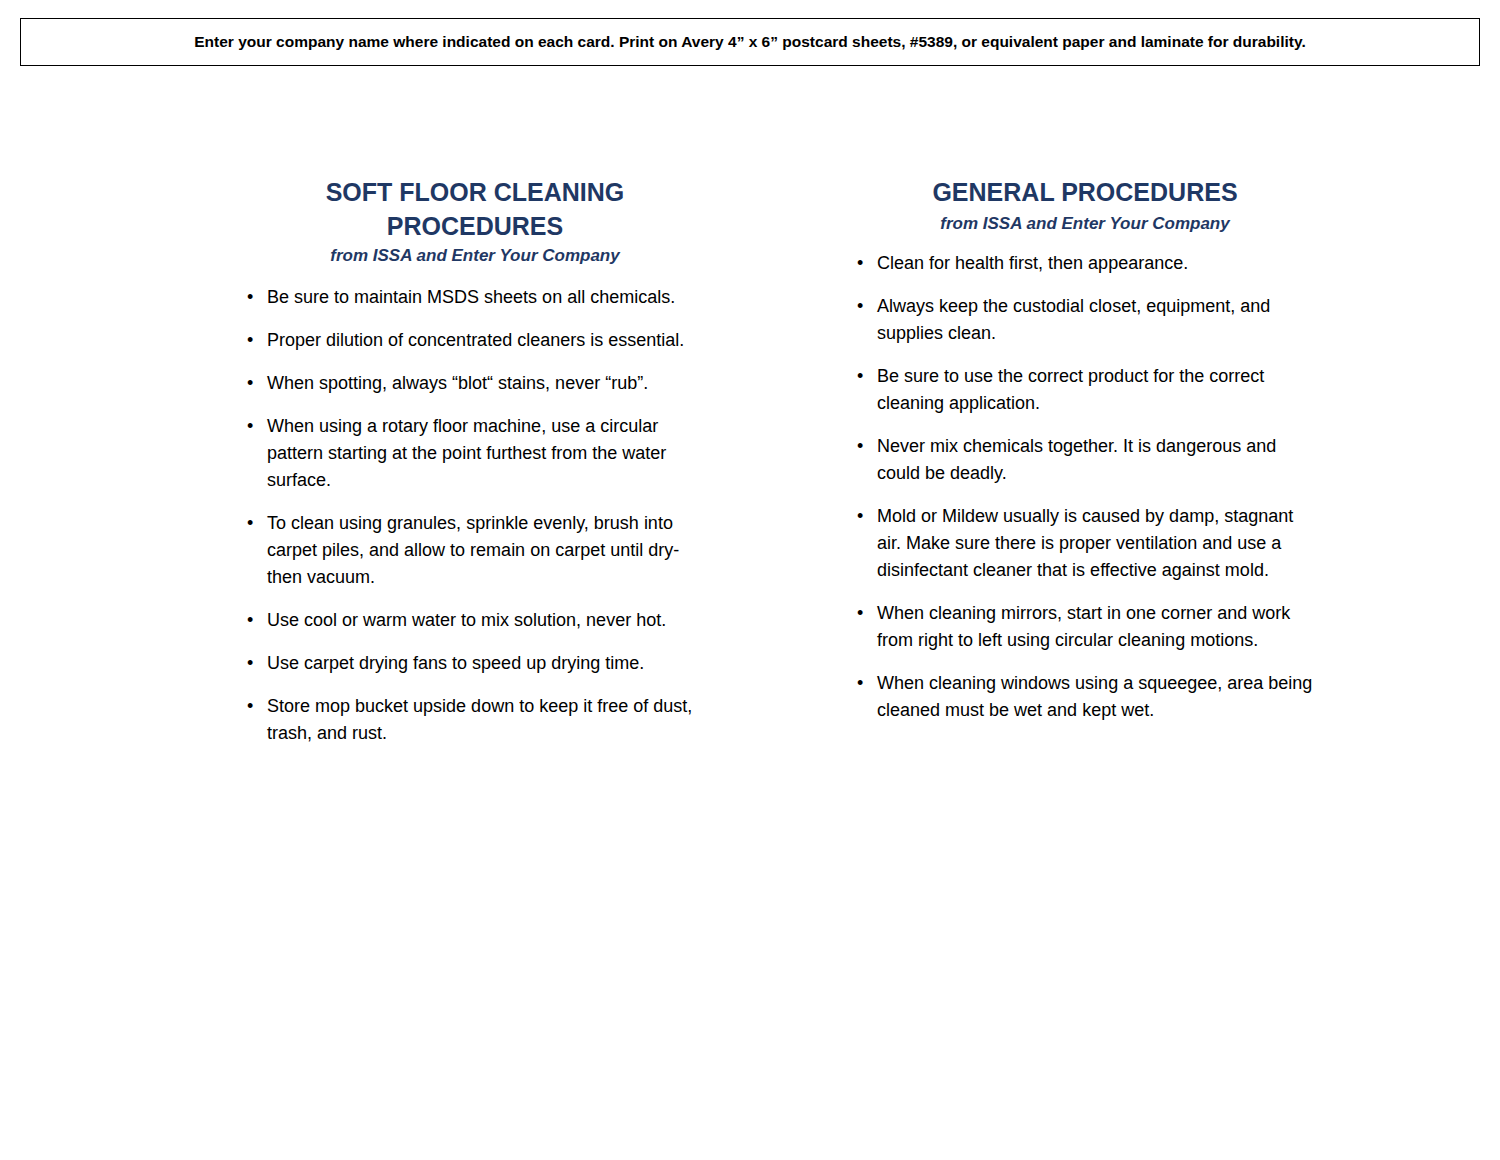Enter your company name where indicated on each card. Print on Avery 4” x 6” postcard sheets, #5389, or equivalent paper and laminate for durability.
SOFT FLOOR CLEANING
PROCEDURES
from ISSA and Enter Your Company
Be sure to maintain MSDS sheets on all chemicals.
Proper dilution of concentrated cleaners is essential.
When spotting, always “blot“ stains, never “rub”.
When using a rotary floor machine, use a circular pattern starting at the point furthest from the water surface.
To clean using granules, sprinkle evenly, brush into carpet piles, and allow to remain on carpet until dry-then vacuum.
Use cool or warm water to mix solution, never hot.
Use carpet drying fans to speed up drying time.
Store mop bucket upside down to keep it free of dust, trash, and rust.
GENERAL PROCEDURES
from ISSA and Enter Your Company
Clean for health first, then appearance.
Always keep the custodial closet, equipment, and supplies clean.
Be sure to use the correct product for the correct cleaning application.
Never mix chemicals together. It is dangerous and could be deadly.
Mold or Mildew usually is caused by damp, stagnant air. Make sure there is proper ventilation and use a disinfectant cleaner that is effective against mold.
When cleaning mirrors, start in one corner and work from right to left using circular cleaning motions.
When cleaning windows using a squeegee, area being cleaned must be wet and kept wet.